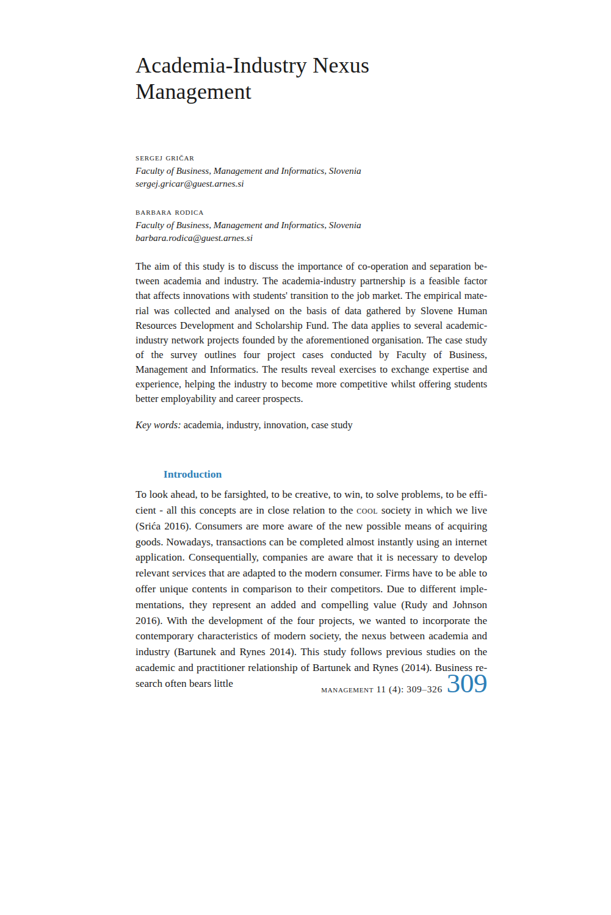Academia-Industry Nexus
Management
sergej gričar
Faculty of Business, Management and Informatics, Slovenia
sergej.gricar@guest.arnes.si
barbara rodica
Faculty of Business, Management and Informatics, Slovenia
barbara.rodica@guest.arnes.si
The aim of this study is to discuss the importance of co-operation and separation between academia and industry. The academia-industry partnership is a feasible factor that affects innovations with students' transition to the job market. The empirical material was collected and analysed on the basis of data gathered by Slovene Human Resources Development and Scholarship Fund. The data applies to several academic-industry network projects founded by the aforementioned organisation. The case study of the survey outlines four project cases conducted by Faculty of Business, Management and Informatics. The results reveal exercises to exchange expertise and experience, helping the industry to become more competitive whilst offering students better employability and career prospects.
Key words: academia, industry, innovation, case study
Introduction
To look ahead, to be farsighted, to be creative, to win, to solve problems, to be efficient - all this concepts are in close relation to the cool society in which we live (Srića 2016). Consumers are more aware of the new possible means of acquiring goods. Nowadays, transactions can be completed almost instantly using an internet application. Consequentially, companies are aware that it is necessary to develop relevant services that are adapted to the modern consumer. Firms have to be able to offer unique contents in comparison to their competitors. Due to different implementations, they represent an added and compelling value (Rudy and Johnson 2016). With the development of the four projects, we wanted to incorporate the contemporary characteristics of modern society, the nexus between academia and industry (Bartunek and Rynes 2014). This study follows previous studies on the academic and practitioner relationship of Bartunek and Rynes (2014). Business research often bears little
management 11 (4): 309–326 309